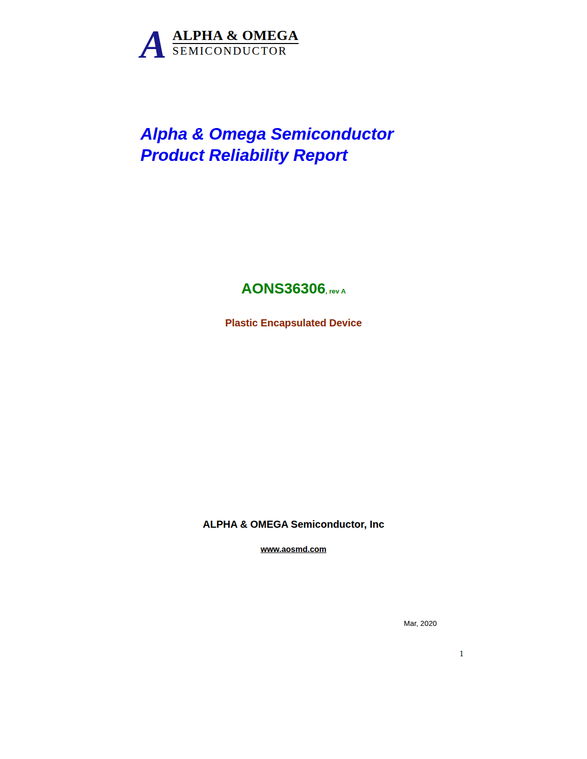A
ALPHA & OMEGA
SEMICONDUCTOR
Alpha & Omega Semiconductor
Product Reliability Report
AONS36306, rev A
Plastic Encapsulated Device
ALPHA & OMEGA Semiconductor, Inc
www.aosmd.com
Mar, 2020
1